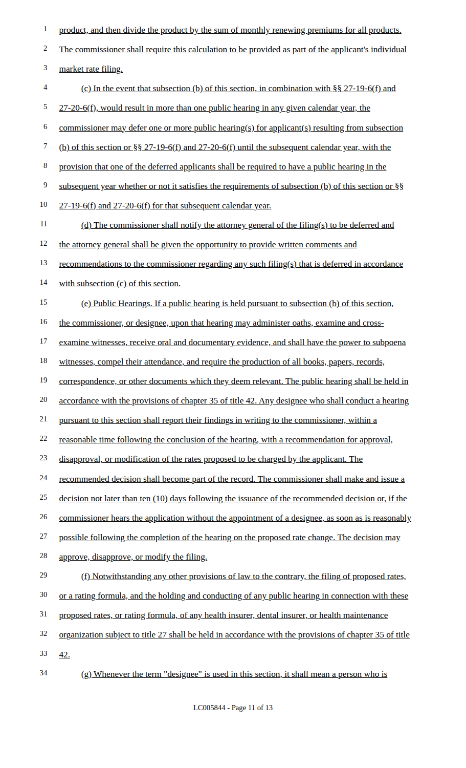product, and then divide the product by the sum of monthly renewing premiums for all products.
The commissioner shall require this calculation to be provided as part of the applicant's individual
market rate filing.
(c) In the event that subsection (b) of this section, in combination with §§ 27-19-6(f) and
27-20-6(f), would result in more than one public hearing in any given calendar year, the
commissioner may defer one or more public hearing(s) for applicant(s) resulting from subsection
(b) of this section or §§ 27-19-6(f) and 27-20-6(f) until the subsequent calendar year, with the
provision that one of the deferred applicants shall be required to have a public hearing in the
subsequent year whether or not it satisfies the requirements of subsection (b) of this section or §§
27-19-6(f) and 27-20-6(f) for that subsequent calendar year.
(d) The commissioner shall notify the attorney general of the filing(s) to be deferred and
the attorney general shall be given the opportunity to provide written comments and
recommendations to the commissioner regarding any such filing(s) that is deferred in accordance
with subsection (c) of this section.
(e) Public Hearings. If a public hearing is held pursuant to subsection (b) of this section,
the commissioner, or designee, upon that hearing may administer oaths, examine and cross-
examine witnesses, receive oral and documentary evidence, and shall have the power to subpoena
witnesses, compel their attendance, and require the production of all books, papers, records,
correspondence, or other documents which they deem relevant. The public hearing shall be held in
accordance with the provisions of chapter 35 of title 42. Any designee who shall conduct a hearing
pursuant to this section shall report their findings in writing to the commissioner, within a
reasonable time following the conclusion of the hearing, with a recommendation for approval,
disapproval, or modification of the rates proposed to be charged by the applicant. The
recommended decision shall become part of the record. The commissioner shall make and issue a
decision not later than ten (10) days following the issuance of the recommended decision or, if the
commissioner hears the application without the appointment of a designee, as soon as is reasonably
possible following the completion of the hearing on the proposed rate change. The decision may
approve, disapprove, or modify the filing.
(f) Notwithstanding any other provisions of law to the contrary, the filing of proposed rates,
or a rating formula, and the holding and conducting of any public hearing in connection with these
proposed rates, or rating formula, of any health insurer, dental insurer, or health maintenance
organization subject to title 27 shall be held in accordance with the provisions of chapter 35 of title
42.
(g) Whenever the term "designee" is used in this section, it shall mean a person who is
LC005844 - Page 11 of 13